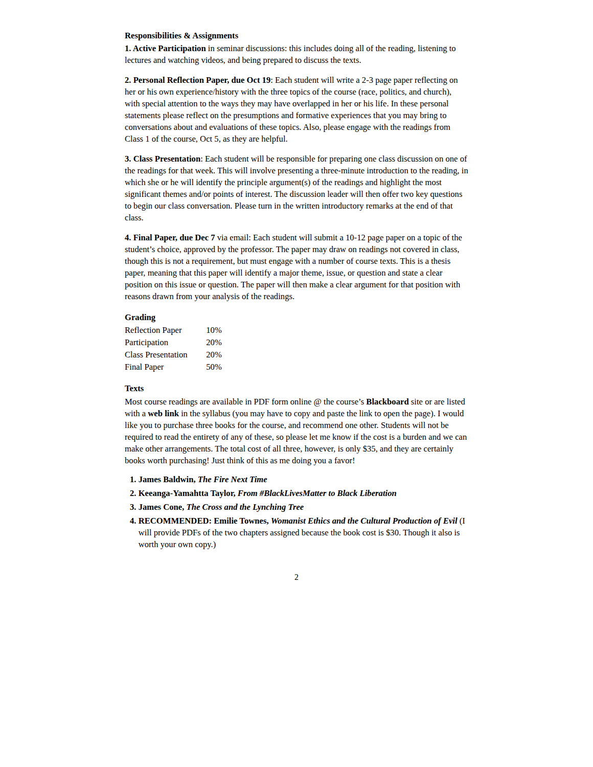Responsibilities & Assignments
1. Active Participation in seminar discussions: this includes doing all of the reading, listening to lectures and watching videos, and being prepared to discuss the texts.
2. Personal Reflection Paper, due Oct 19: Each student will write a 2-3 page paper reflecting on her or his own experience/history with the three topics of the course (race, politics, and church), with special attention to the ways they may have overlapped in her or his life. In these personal statements please reflect on the presumptions and formative experiences that you may bring to conversations about and evaluations of these topics. Also, please engage with the readings from Class 1 of the course, Oct 5, as they are helpful.
3. Class Presentation: Each student will be responsible for preparing one class discussion on one of the readings for that week. This will involve presenting a three-minute introduction to the reading, in which she or he will identify the principle argument(s) of the readings and highlight the most significant themes and/or points of interest. The discussion leader will then offer two key questions to begin our class conversation. Please turn in the written introductory remarks at the end of that class.
4. Final Paper, due Dec 7 via email: Each student will submit a 10-12 page paper on a topic of the student’s choice, approved by the professor. The paper may draw on readings not covered in class, though this is not a requirement, but must engage with a number of course texts. This is a thesis paper, meaning that this paper will identify a major theme, issue, or question and state a clear position on this issue or question. The paper will then make a clear argument for that position with reasons drawn from your analysis of the readings.
Grading
| Reflection Paper | 10% |
| Participation | 20% |
| Class Presentation | 20% |
| Final Paper | 50% |
Texts
Most course readings are available in PDF form online @ the course’s Blackboard site or are listed with a web link in the syllabus (you may have to copy and paste the link to open the page). I would like you to purchase three books for the course, and recommend one other. Students will not be required to read the entirety of any of these, so please let me know if the cost is a burden and we can make other arrangements. The total cost of all three, however, is only $35, and they are certainly books worth purchasing! Just think of this as me doing you a favor!
James Baldwin, The Fire Next Time
Keeanga-Yamahtta Taylor, From #BlackLivesMatter to Black Liberation
James Cone, The Cross and the Lynching Tree
RECOMMENDED: Emilie Townes, Womanist Ethics and the Cultural Production of Evil (I will provide PDFs of the two chapters assigned because the book cost is $30. Though it also is worth your own copy.)
2